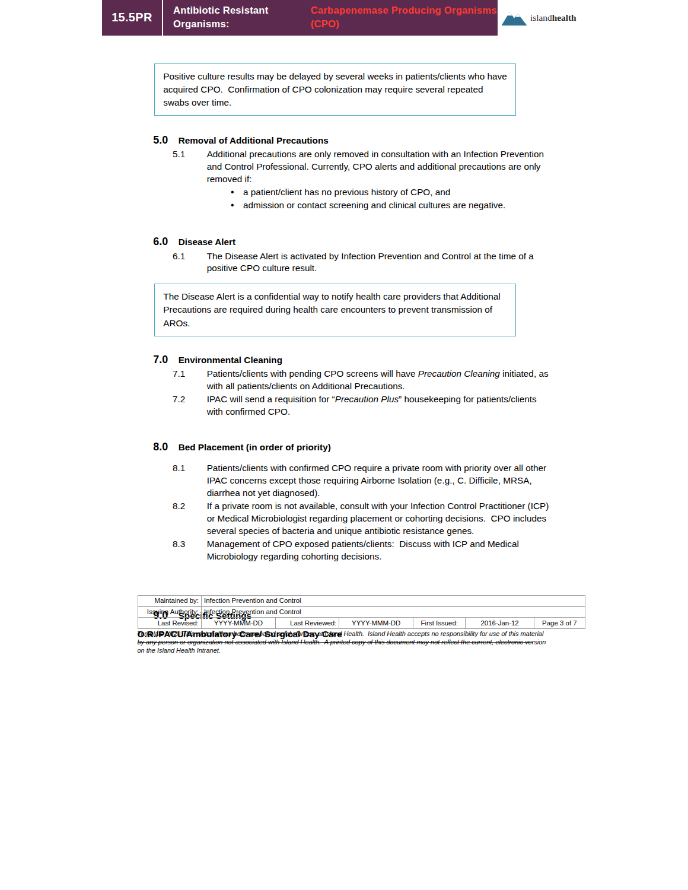15.5PR
Antibiotic Resistant Organisms: Carbapenemase Producing Organisms (CPO)
island health
Positive culture results may be delayed by several weeks in patients/clients who have acquired CPO. Confirmation of CPO colonization may require several repeated swabs over time.
5.0
Removal of Additional Precautions
5.1
Additional precautions are only removed in consultation with an Infection Prevention and Control Professional. Currently, CPO alerts and additional precautions are only removed if:
a patient/client has no previous history of CPO, and
admission or contact screening and clinical cultures are negative.
6.0
Disease Alert
6.1
The Disease Alert is activated by Infection Prevention and Control at the time of a positive CPO culture result.
The Disease Alert is a confidential way to notify health care providers that Additional Precautions are required during health care encounters to prevent transmission of AROs.
7.0
Environmental Cleaning
7.1
Patients/clients with pending CPO screens will have Precaution Cleaning initiated, as with all patients/clients on Additional Precautions.
7.2
IPAC will send a requisition for “Precaution Plus” housekeeping for patients/clients with confirmed CPO.
8.0
Bed Placement (in order of priority)
8.1
Patients/clients with confirmed CPO require a private room with priority over all other IPAC concerns except those requiring Airborne Isolation (e.g., C. Difficile, MRSA, diarrhea not yet diagnosed).
8.2
If a private room is not available, consult with your Infection Control Practitioner (ICP) or Medical Microbiologist regarding placement or cohorting decisions. CPO includes several species of bacteria and unique antibiotic resistance genes.
8.3
Management of CPO exposed patients/clients: Discuss with ICP and Medical Microbiology regarding cohorting decisions.
9.0
Specific Settings
O.R./PACU/Ambulatory Care/ Surgical Day Care
| Maintained by: | Infection Prevention and Control |
| Issuing Authority: | Infection Prevention and Control |
| Last Revised: | YYYY-MMM-DD | Last Reviewed: | YYYY-MMM-DD | First Issued: | 2016-Jan-12 | Page 3 of 7 |
Template V02 | This material has been prepared solely for use at Island Health. Island Health accepts no responsibility for use of this material by any person or organization not associated with Island Health. A printed copy of this document may not reflect the current, electronic version on the Island Health Intranet.